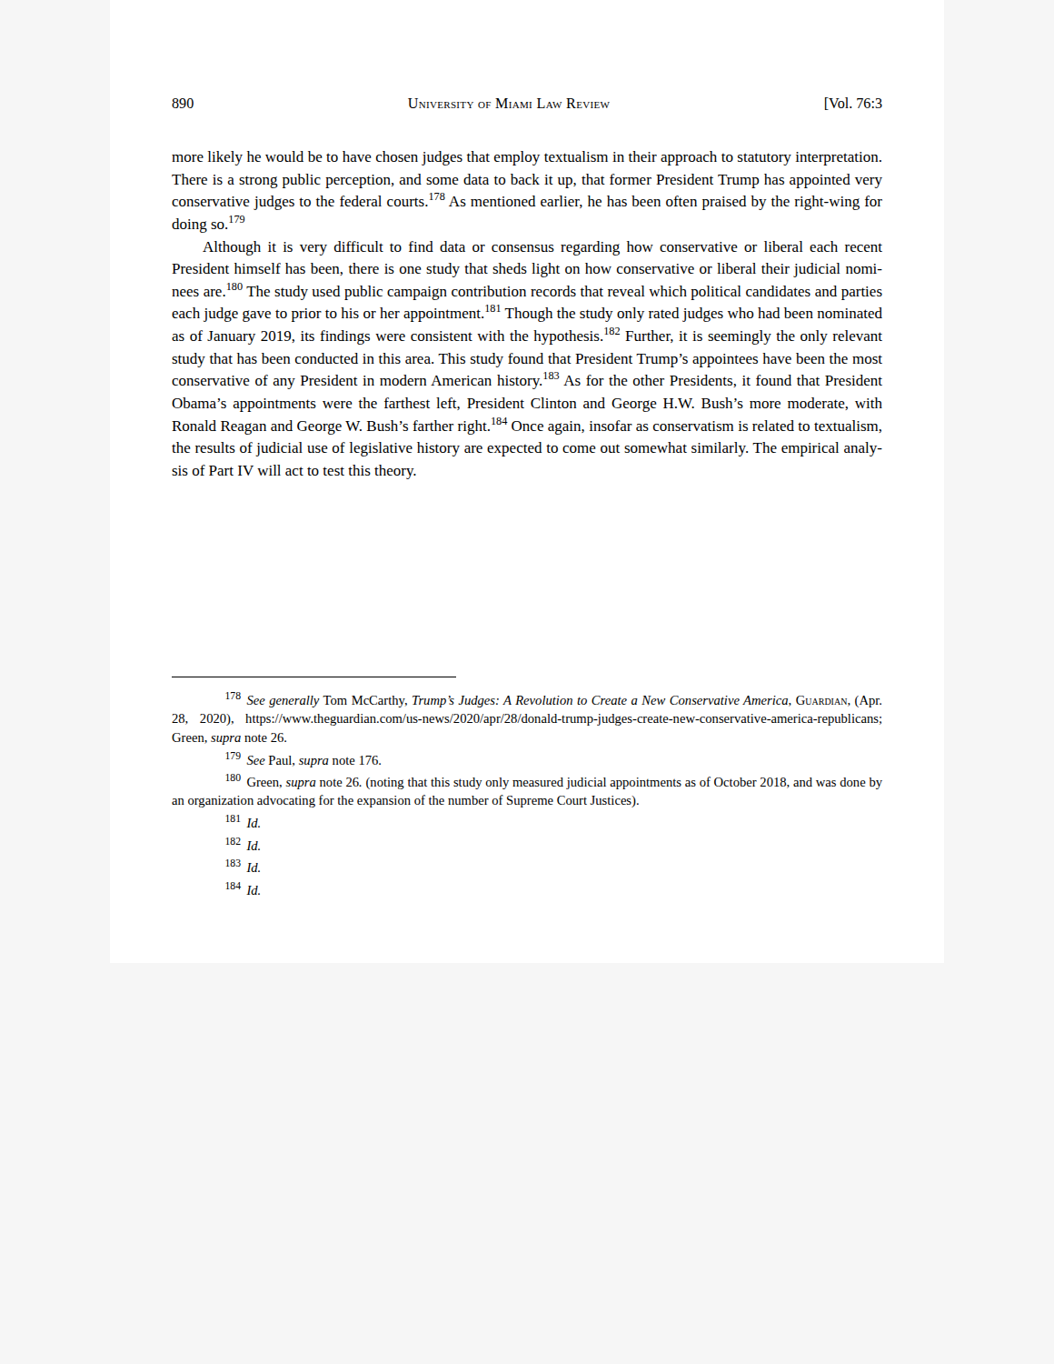890 University of Miami Law Review [Vol. 76:3
more likely he would be to have chosen judges that employ textualism in their approach to statutory interpretation. There is a strong public perception, and some data to back it up, that former President Trump has appointed very conservative judges to the federal courts.178 As mentioned earlier, he has been often praised by the right-wing for doing so.179
Although it is very difficult to find data or consensus regarding how conservative or liberal each recent President himself has been, there is one study that sheds light on how conservative or liberal their judicial nominees are.180 The study used public campaign contribution records that reveal which political candidates and parties each judge gave to prior to his or her appointment.181 Though the study only rated judges who had been nominated as of January 2019, its findings were consistent with the hypothesis.182 Further, it is seemingly the only relevant study that has been conducted in this area. This study found that President Trump’s appointees have been the most conservative of any President in modern American history.183 As for the other Presidents, it found that President Obama’s appointments were the farthest left, President Clinton and George H.W. Bush’s more moderate, with Ronald Reagan and George W. Bush’s farther right.184 Once again, insofar as conservatism is related to textualism, the results of judicial use of legislative history are expected to come out somewhat similarly. The empirical analysis of Part IV will act to test this theory.
178 See generally Tom McCarthy, Trump’s Judges: A Revolution to Create a New Conservative America, Guardian, (Apr. 28, 2020), https://www.theguardian.com/us-news/2020/apr/28/donald-trump-judges-create-new-conservative-america-republicans; Green, supra note 26.
179 See Paul, supra note 176.
180 Green, supra note 26. (noting that this study only measured judicial appointments as of October 2018, and was done by an organization advocating for the expansion of the number of Supreme Court Justices).
181 Id.
182 Id.
183 Id.
184 Id.